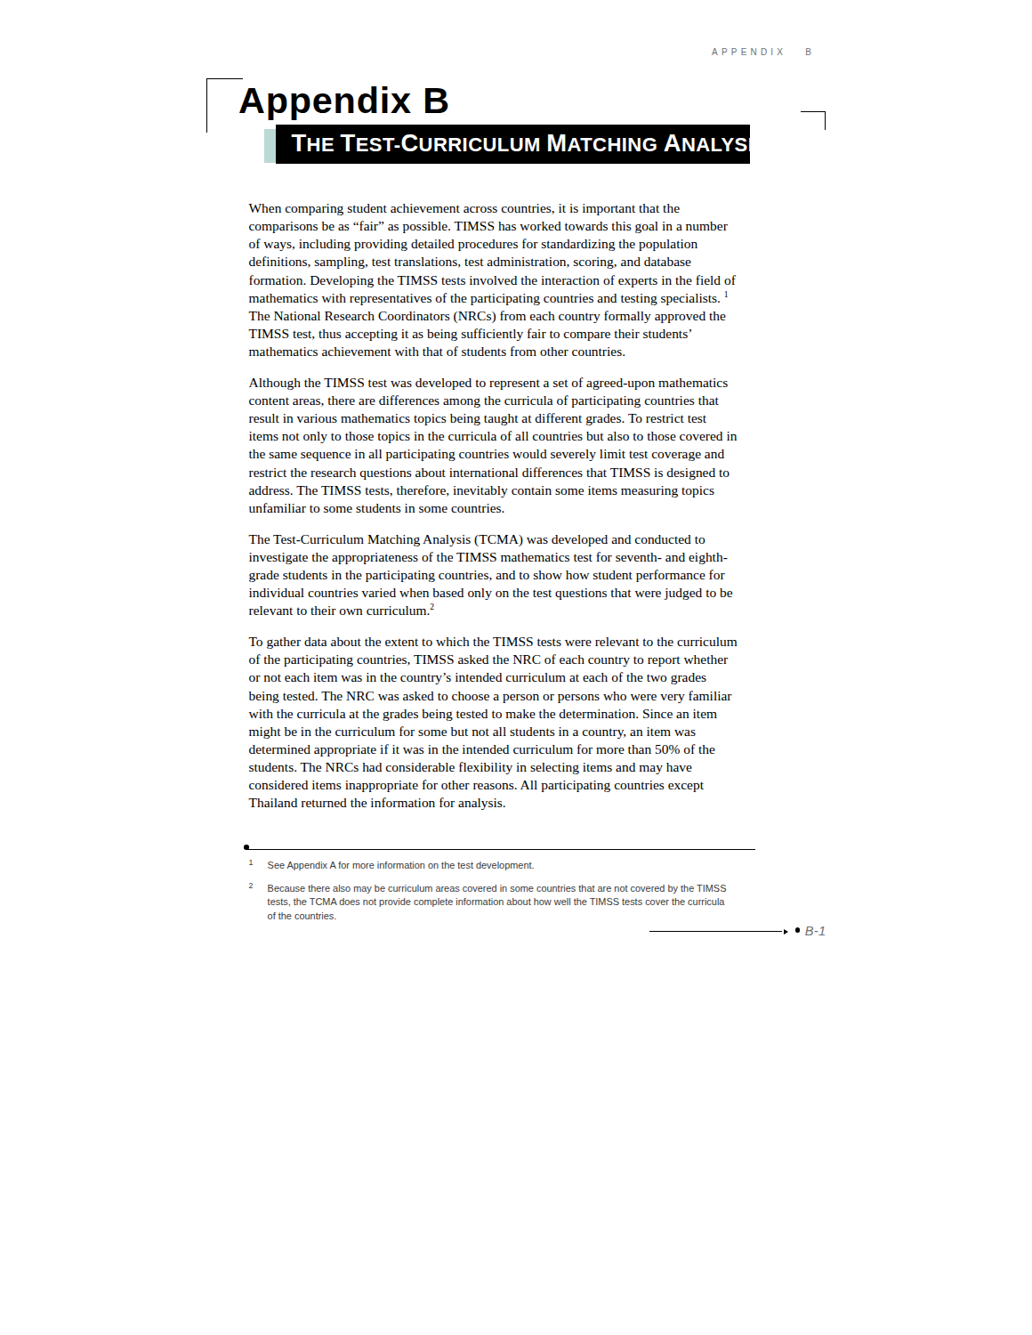APPENDIX B
Appendix B
THE TEST-CURRICULUM MATCHING ANALYSIS
When comparing student achievement across countries, it is important that the comparisons be as “fair” as possible. TIMSS has worked towards this goal in a number of ways, including providing detailed procedures for standardizing the population definitions, sampling, test translations, test administration, scoring, and database formation. Developing the TIMSS tests involved the interaction of experts in the field of mathematics with representatives of the participating countries and testing specialists. 1 The National Research Coordinators (NRCs) from each country formally approved the TIMSS test, thus accepting it as being sufficiently fair to compare their students’ mathematics achievement with that of students from other countries.
Although the TIMSS test was developed to represent a set of agreed-upon mathematics content areas, there are differences among the curricula of participating countries that result in various mathematics topics being taught at different grades. To restrict test items not only to those topics in the curricula of all countries but also to those covered in the same sequence in all participating countries would severely limit test coverage and restrict the research questions about international differences that TIMSS is designed to address. The TIMSS tests, therefore, inevitably contain some items measuring topics unfamiliar to some students in some countries.
The Test-Curriculum Matching Analysis (TCMA) was developed and conducted to investigate the appropriateness of the TIMSS mathematics test for seventh- and eighth-grade students in the participating countries, and to show how student performance for individual countries varied when based only on the test questions that were judged to be relevant to their own curriculum.2
To gather data about the extent to which the TIMSS tests were relevant to the curriculum of the participating countries, TIMSS asked the NRC of each country to report whether or not each item was in the country’s intended curriculum at each of the two grades being tested. The NRC was asked to choose a person or persons who were very familiar with the curricula at the grades being tested to make the determination. Since an item might be in the curriculum for some but not all students in a country, an item was determined appropriate if it was in the intended curriculum for more than 50% of the students. The NRCs had considerable flexibility in selecting items and may have considered items inappropriate for other reasons. All participating countries except Thailand returned the information for analysis.
1 See Appendix A for more information on the test development.
2 Because there also may be curriculum areas covered in some countries that are not covered by the TIMSS tests, the TCMA does not provide complete information about how well the TIMSS tests cover the curricula of the countries.
B-1